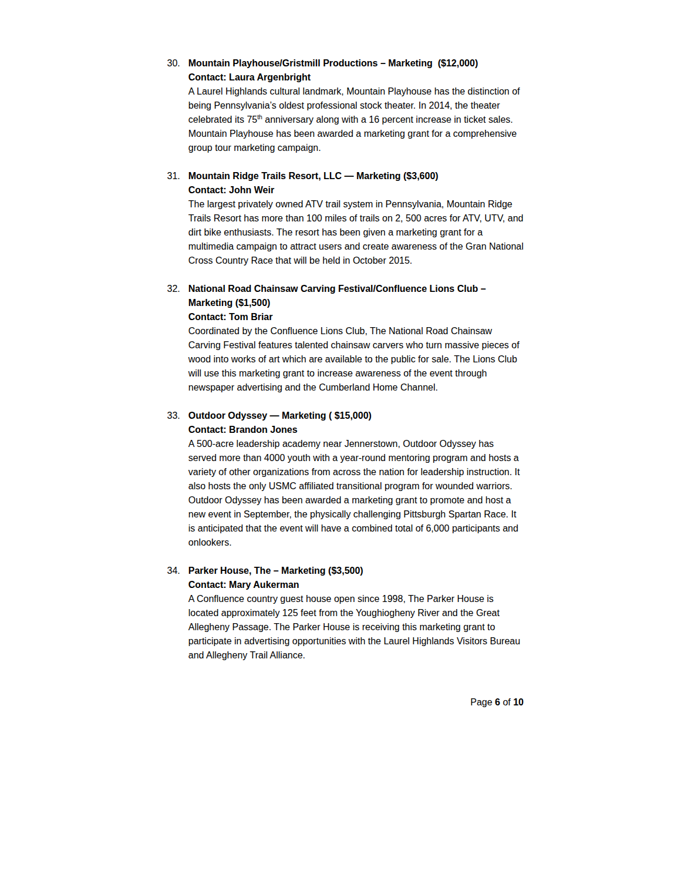Mountain Playhouse/Gristmill Productions – Marketing ($12,000) Contact: Laura Argenbright A Laurel Highlands cultural landmark, Mountain Playhouse has the distinction of being Pennsylvania’s oldest professional stock theater. In 2014, the theater celebrated its 75th anniversary along with a 16 percent increase in ticket sales. Mountain Playhouse has been awarded a marketing grant for a comprehensive group tour marketing campaign.
Mountain Ridge Trails Resort, LLC — Marketing ($3,600) Contact: John Weir The largest privately owned ATV trail system in Pennsylvania, Mountain Ridge Trails Resort has more than 100 miles of trails on 2, 500 acres for ATV, UTV, and dirt bike enthusiasts. The resort has been given a marketing grant for a multimedia campaign to attract users and create awareness of the Gran National Cross Country Race that will be held in October 2015.
National Road Chainsaw Carving Festival/Confluence Lions Club – Marketing ($1,500) Contact: Tom Briar Coordinated by the Confluence Lions Club, The National Road Chainsaw Carving Festival features talented chainsaw carvers who turn massive pieces of wood into works of art which are available to the public for sale. The Lions Club will use this marketing grant to increase awareness of the event through newspaper advertising and the Cumberland Home Channel.
Outdoor Odyssey — Marketing ( $15,000) Contact: Brandon Jones A 500-acre leadership academy near Jennerstown, Outdoor Odyssey has served more than 4000 youth with a year-round mentoring program and hosts a variety of other organizations from across the nation for leadership instruction. It also hosts the only USMC affiliated transitional program for wounded warriors. Outdoor Odyssey has been awarded a marketing grant to promote and host a new event in September, the physically challenging Pittsburgh Spartan Race. It is anticipated that the event will have a combined total of 6,000 participants and onlookers.
Parker House, The – Marketing ($3,500) Contact: Mary Aukerman A Confluence country guest house open since 1998, The Parker House is located approximately 125 feet from the Youghiogheny River and the Great Allegheny Passage. The Parker House is receiving this marketing grant to participate in advertising opportunities with the Laurel Highlands Visitors Bureau and Allegheny Trail Alliance.
Page 6 of 10